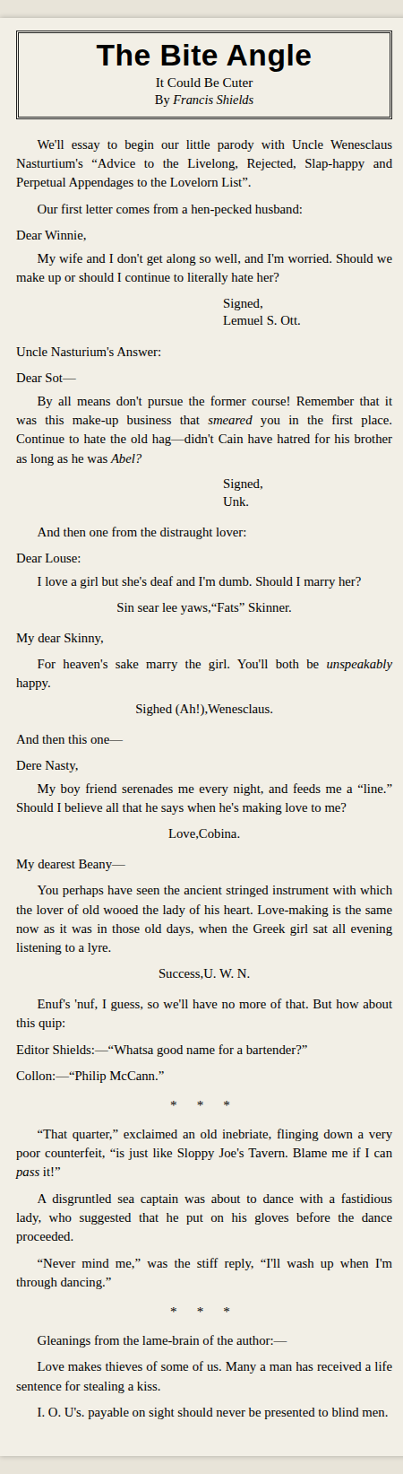The Bite Angle
It Could Be Cuter
By Francis Shields
We'll essay to begin our little parody with Uncle Wenesclaus Nasturtium's “Advice to the Livelong, Rejected, Slap-happy and Perpetual Appendages to the Lovelorn List”.
Our first letter comes from a hen-pecked husband:
Dear Winnie,
My wife and I don't get along so well, and I'm worried. Should we make up or should I continue to literally hate her?
Signed, Lemuel S. Ott.
Uncle Nasturium's Answer:
Dear Sot—
By all means don't pursue the former course! Remember that it was this make-up business that smeared you in the first place. Continue to hate the old hag—didn't Cain have hatred for his brother as long as he was Abel?
Signed, Unk.
And then one from the distraught lover:
Dear Louse:
I love a girl but she's deaf and I'm dumb. Should I marry her?
Sin sear lee yaws,“Fats” Skinner.
My dear Skinny,
For heaven's sake marry the girl. You'll both be unspeakably happy.
Sighed (Ah!), Wenesclaus.
And then this one—
Dere Nasty,
My boy friend serenades me every night, and feeds me a “line.” Should I believe all that he says when he's making love to me?
Love, Cobina.
My dearest Beany—
You perhaps have seen the ancient stringed instrument with which the lover of old wooed the lady of his heart. Love-making is the same now as it was in those old days, when the Greek girl sat all evening listening to a lyre.
Success, U. W. N.
Enuf's 'nuf, I guess, so we'll have no more of that. But how about this quip:
Editor Shields:—“Whatsa good name for a bartender?”
Collon:—“Philip McCann.”
* * *
“That quarter,” exclaimed an old inebriate, flinging down a very poor counterfeit, “is just like Sloppy Joe's Tavern. Blame me if I can pass it!”
A disgruntled sea captain was about to dance with a fastidious lady, who suggested that he put on his gloves before the dance proceeded.
“Never mind me,” was the stiff reply, “I'll wash up when I'm through dancing.”
* * *
Gleanings from the lame-brain of the author:—
Love makes thieves of some of us. Many a man has received a life sentence for stealing a kiss.
I. O. U's. payable on sight should never be presented to blind men.